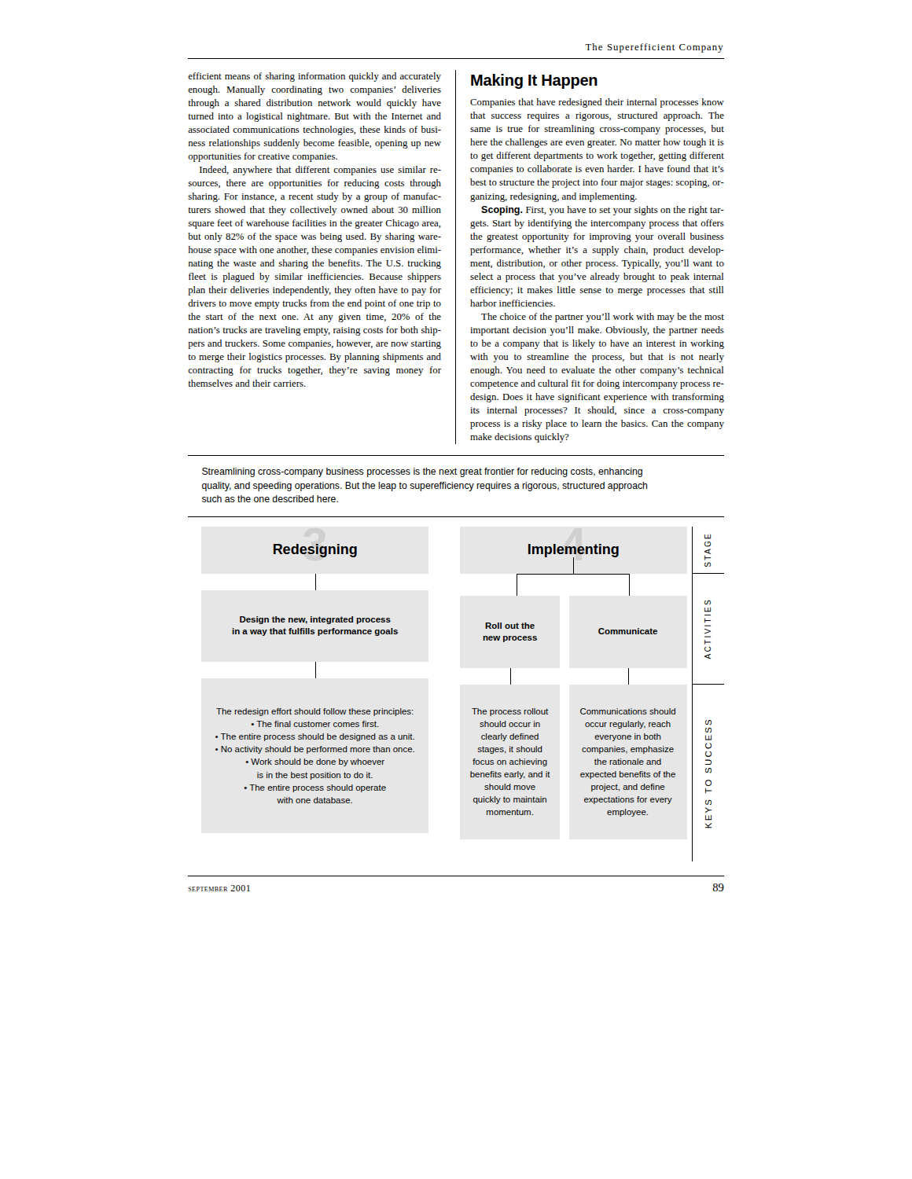The Superefficient Company
efficient means of sharing information quickly and accurately enough. Manually coordinating two companies’ deliveries through a shared distribution network would quickly have turned into a logistical nightmare. But with the Internet and associated communications technologies, these kinds of business relationships suddenly become feasible, opening up new opportunities for creative companies.
Indeed, anywhere that different companies use similar resources, there are opportunities for reducing costs through sharing. For instance, a recent study by a group of manufacturers showed that they collectively owned about 30 million square feet of warehouse facilities in the greater Chicago area, but only 82% of the space was being used. By sharing warehouse space with one another, these companies envision eliminating the waste and sharing the benefits. The U.S. trucking fleet is plagued by similar inefficiencies. Because shippers plan their deliveries independently, they often have to pay for drivers to move empty trucks from the end point of one trip to the start of the next one. At any given time, 20% of the nation’s trucks are traveling empty, raising costs for both shippers and truckers. Some companies, however, are now starting to merge their logistics processes. By planning shipments and contracting for trucks together, they’re saving money for themselves and their carriers.
Making It Happen
Companies that have redesigned their internal processes know that success requires a rigorous, structured approach. The same is true for streamlining cross-company processes, but here the challenges are even greater. No matter how tough it is to get different departments to work together, getting different companies to collaborate is even harder. I have found that it’s best to structure the project into four major stages: scoping, organizing, redesigning, and implementing.
Scoping. First, you have to set your sights on the right targets. Start by identifying the intercompany process that offers the greatest opportunity for improving your overall business performance, whether it’s a supply chain, product development, distribution, or other process. Typically, you’ll want to select a process that you’ve already brought to peak internal efficiency; it makes little sense to merge processes that still harbor inefficiencies.
The choice of the partner you’ll work with may be the most important decision you’ll make. Obviously, the partner needs to be a company that is likely to have an interest in working with you to streamline the process, but that is not nearly enough. You need to evaluate the other company’s technical competence and cultural fit for doing intercompany process redesign. Does it have significant experience with transforming its internal processes? It should, since a cross-company process is a risky place to learn the basics. Can the company make decisions quickly?
Streamlining cross-company business processes is the next great frontier for reducing costs, enhancing quality, and speeding operations. But the leap to superefficiency requires a rigorous, structured approach such as the one described here.
3 Redesigning
Design the new, integrated process
in a way that fulfills performance goals
The redesign effort should follow these principles:
• The final customer comes first.
• The entire process should be designed as a unit.
• No activity should be performed more than once.
• Work should be done by whoever
is in the best position to do it.
• The entire process should operate
with one database.
4 Implementing
Roll out the
new process
The process rollout should occur in clearly defined stages, it should focus on achieving benefits early, and it should move quickly to maintain momentum.
Communicate
Communications should occur regularly, reach everyone in both companies, emphasize the rationale and expected benefits of the project, and define expectations for every employee.
STAGE
ACTIVITIES
KEYS TO SUCCESS
september 2001
89